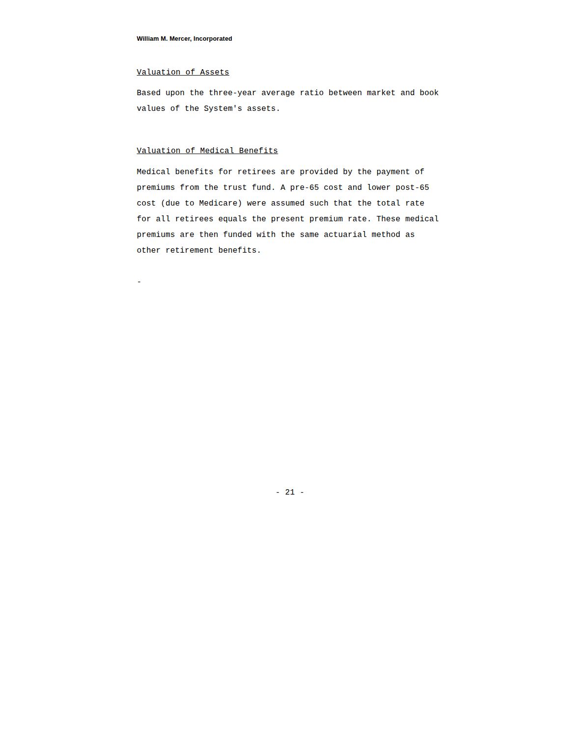William M. Mercer, Incorporated
Valuation of Assets
Based upon the three-year average ratio between market and book values of the System's assets.
Valuation of Medical Benefits
Medical benefits for retirees are provided by the payment of premiums from the trust fund. A pre-65 cost and lower post-65 cost (due to Medicare) were assumed such that the total rate for all retirees equals the present premium rate. These medical premiums are then funded with the same actuarial method as other retirement benefits.
-
- 21 -